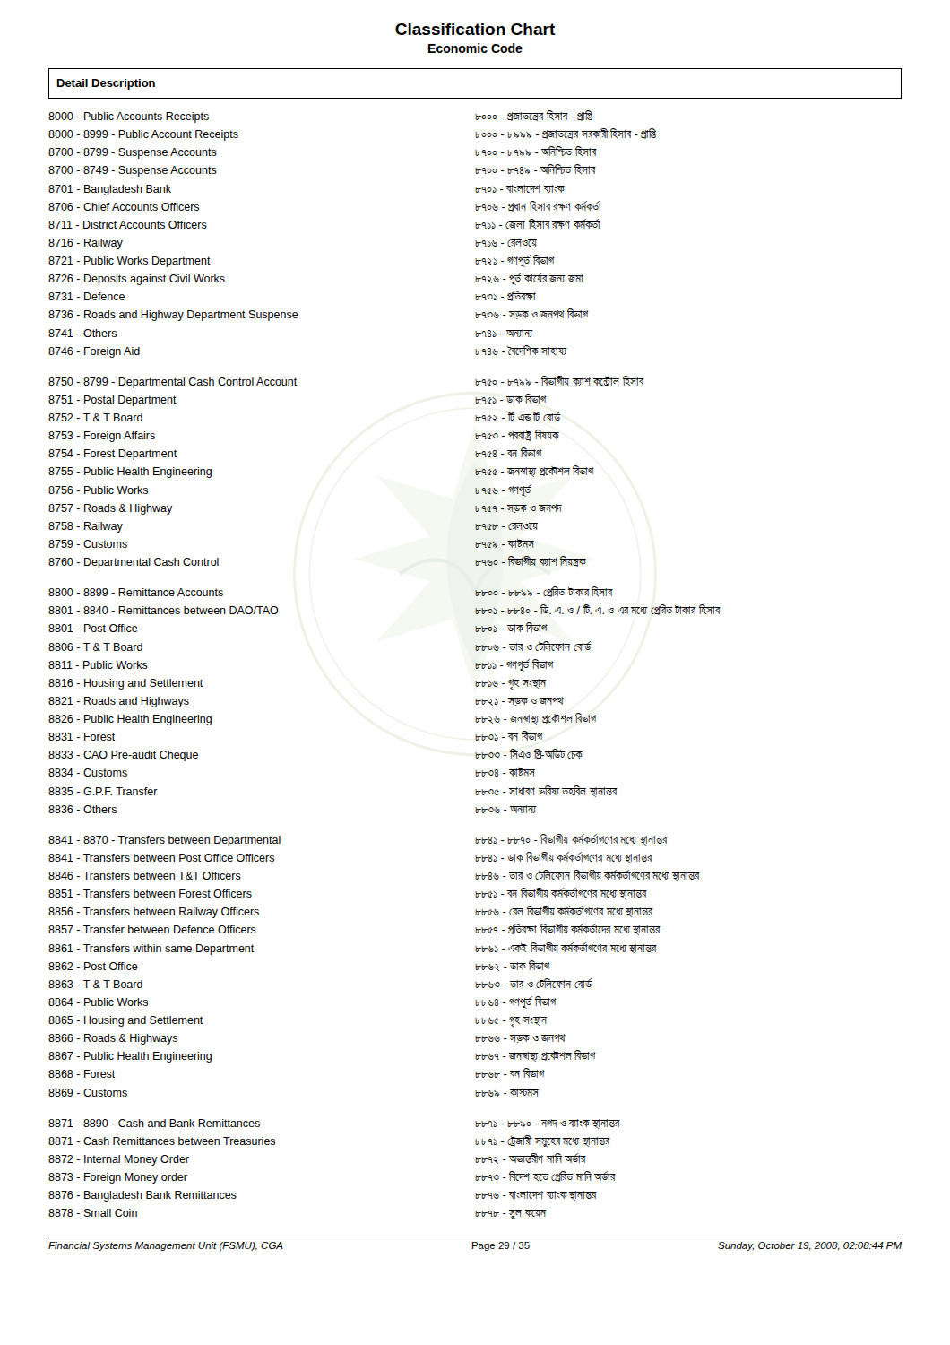Classification Chart
Economic Code
Detail Description
| 8000 - Public Accounts Receipts | ৮০০০ - প্রজাতন্ত্রের হিসাব - প্রাপ্তি |
| 8000 - 8999 - Public Account Receipts | ৮০০০ - ৮৯৯৯ - প্রজাতন্ত্রের সরকারী হিসাব - প্রাপ্তি |
| 8700 - 8799 - Suspense Accounts | ৮৭০০ - ৮৭৯৯ - অনিশ্চিত হিসাব |
| 8700 - 8749 - Suspense Accounts | ৮৭০০ - ৮৭৪৯ - অনিশ্চিত হিসাব |
| 8701 - Bangladesh Bank | ৮৭০১ - বাংলাদেশ ব্যাংক |
| 8706 - Chief Accounts Officers | ৮৭০৬ - প্রধান হিসাব রক্ষণ কর্মকর্তা |
| 8711 - District Accounts Officers | ৮৭১১ - জেলা হিসাব রক্ষণ কর্মকর্তা |
| 8716 - Railway | ৮৭১৬ - রেলওয়ে |
| 8721 - Public Works Department | ৮৭২১ - গণপূর্ত বিভাগ |
| 8726 - Deposits against Civil Works | ৮৭২৬ - পূর্ত কার্যের জন্য জমা |
| 8731 - Defence | ৮৭৩১ - প্রতিরক্ষা |
| 8736 - Roads and Highway Department Suspense | ৮৭৩৬ - সড়ক ও জনপথ বিভাগ |
| 8741 - Others | ৮৭৪১ - অন্যান্য |
| 8746 - Foreign Aid | ৮৭৪৬ - বৈদেশিক সাহায্য |
| 8750 - 8799 - Departmental Cash Control Account | ৮৭৫০ - ৮৭৯৯ - বিভাগীয় ক্যাশ কন্ট্রোল হিসাব |
| 8751 - Postal Department | ৮৭৫১ - ডাক বিভাগ |
| 8752 - T & T Board | ৮৭৫২ - টি এন্ড টি বোর্ড |
| 8753 - Foreign Affairs | ৮৭৫৩ - পররাষ্ট্র বিষয়ক |
| 8754 - Forest Department | ৮৭৫৪ - বন বিভাগ |
| 8755 - Public Health Engineering | ৮৭৫৫ - জনস্বাস্থ্য প্রকৌশল বিভাগ |
| 8756 - Public Works | ৮৭৫৬ - গণপূর্ত |
| 8757 - Roads & Highway | ৮৭৫৭ - সড়ক ও জনপদ |
| 8758 - Railway | ৮৭৫৮ - রেলওয়ে |
| 8759 - Customs | ৮৭৫৯ - কাষ্টমস |
| 8760 - Departmental Cash Control | ৮৭৬০ - বিভাগীয় ক্যাশ নিয়ন্ত্রক |
| 8800 - 8899 - Remittance Accounts | ৮৮০০ - ৮৮৯৯ - প্রেরিত টাকার হিসাব |
| 8801 - 8840 - Remittances between DAO/TAO | ৮৮০১ - ৮৮৪০ - ডি. এ. ও / টি. এ. ও এর মধ্যে প্রেরিত টাকার হিসাব |
| 8801 - Post Office | ৮৮০১ - ডাক বিভাগ |
| 8806 - T & T Board | ৮৮০৬ - তার ও টেলিফোন বোর্ড |
| 8811 - Public Works | ৮৮১১ - গণপূর্ত বিভাগ |
| 8816 - Housing and Settlement | ৮৮১৬ - গৃহ সংস্থান |
| 8821 - Roads and Highways | ৮৮২১ - সড়ক ও জনপথ |
| 8826 - Public Health Engineering | ৮৮২৬ - জনস্বাস্থ্য প্রকৌশল বিভাগ |
| 8831 - Forest | ৮৮৩১ - বন বিভাগ |
| 8833 - CAO Pre-audit Cheque | ৮৮৩৩ - সিএও প্রি-অডিট চেক |
| 8834 - Customs | ৮৮৩৪ - কাষ্টমস |
| 8835 - G.P.F. Transfer | ৮৮৩৫ - সাধারণ ভবিষ্য তহবিল স্থানান্তর |
| 8836 - Others | ৮৮৩৬ - অন্যান্য |
| 8841 - 8870 - Transfers between Departmental | ৮৮৪১ - ৮৮৭০ - বিভাগীয় কর্মকর্তাগণের মধ্যে স্থানান্তর |
| 8841 - Transfers between Post Office Officers | ৮৮৪১ - ডাক বিভাগীয় কর্মকর্তাগণের মধ্যে স্থানান্তর |
| 8846 - Transfers between T&T Officers | ৮৮৪৬ - তার ও টেলিফোন বিভাগীয় কর্মকর্তাগণের মধ্যে স্থানান্তর |
| 8851 - Transfers between Forest Officers | ৮৮৫১ - বন বিভাগীয় কর্মকর্তাগণের মধ্যে স্থানান্তর |
| 8856 - Transfers between Railway Officers | ৮৮৫৬ - রেল বিভাগীয় কর্মকর্তাগণের মধ্যে স্থানান্তর |
| 8857 - Transfer between Defence Officers | ৮৮৫৭ - প্রতিরক্ষা বিভাগীয় কর্মকর্তাদের মধ্যে স্থানান্তর |
| 8861 - Transfers within same Department | ৮৮৬১ - একই বিভাগীয় কর্মকর্তাগণের মধ্যে স্থানান্তর |
| 8862 - Post Office | ৮৮৬২ - ডাক বিভাগ |
| 8863 - T & T Board | ৮৮৬৩ - তার ও টেলিফোন বোর্ড |
| 8864 - Public Works | ৮৮৬৪ - গণপূর্ত বিভাগ |
| 8865 - Housing and Settlement | ৮৮৬৫ - গৃহ সংস্থান |
| 8866 - Roads & Highways | ৮৮৬৬ - সড়ক ও জনপথ |
| 8867 - Public Health Engineering | ৮৮৬৭ - জনস্বাস্থ্য প্রকৌশল বিভাগ |
| 8868 - Forest | ৮৮৬৮ - বন বিভাগ |
| 8869 - Customs | ৮৮৬৯ - কাস্টমস |
| 8871 - 8890 - Cash and Bank Remittances | ৮৮৭১ - ৮৮৯০ - নগদ ও ব্যাংক স্থানান্তর |
| 8871 - Cash Remittances between Treasuries | ৮৮৭১ - ট্রেজারী সমুহের মধ্যে স্থানান্তর |
| 8872 - Internal Money Order | ৮৮৭২ - অভ্যন্তরীণ মানি অর্ডার |
| 8873 - Foreign Money order | ৮৮৭৩ - বিদেশ হতে প্রেরিত মানি অর্ডার |
| 8876 - Bangladesh Bank Remittances | ৮৮৭৬ - বাংলাদেশ ব্যাংক স্থানান্তর |
| 8878 - Small Coin | ৮৮৭৮ - সুল কয়েন |
Financial Systems Management Unit (FSMU), CGA
Page 29 / 35
Sunday, October 19, 2008, 02:08:44 PM